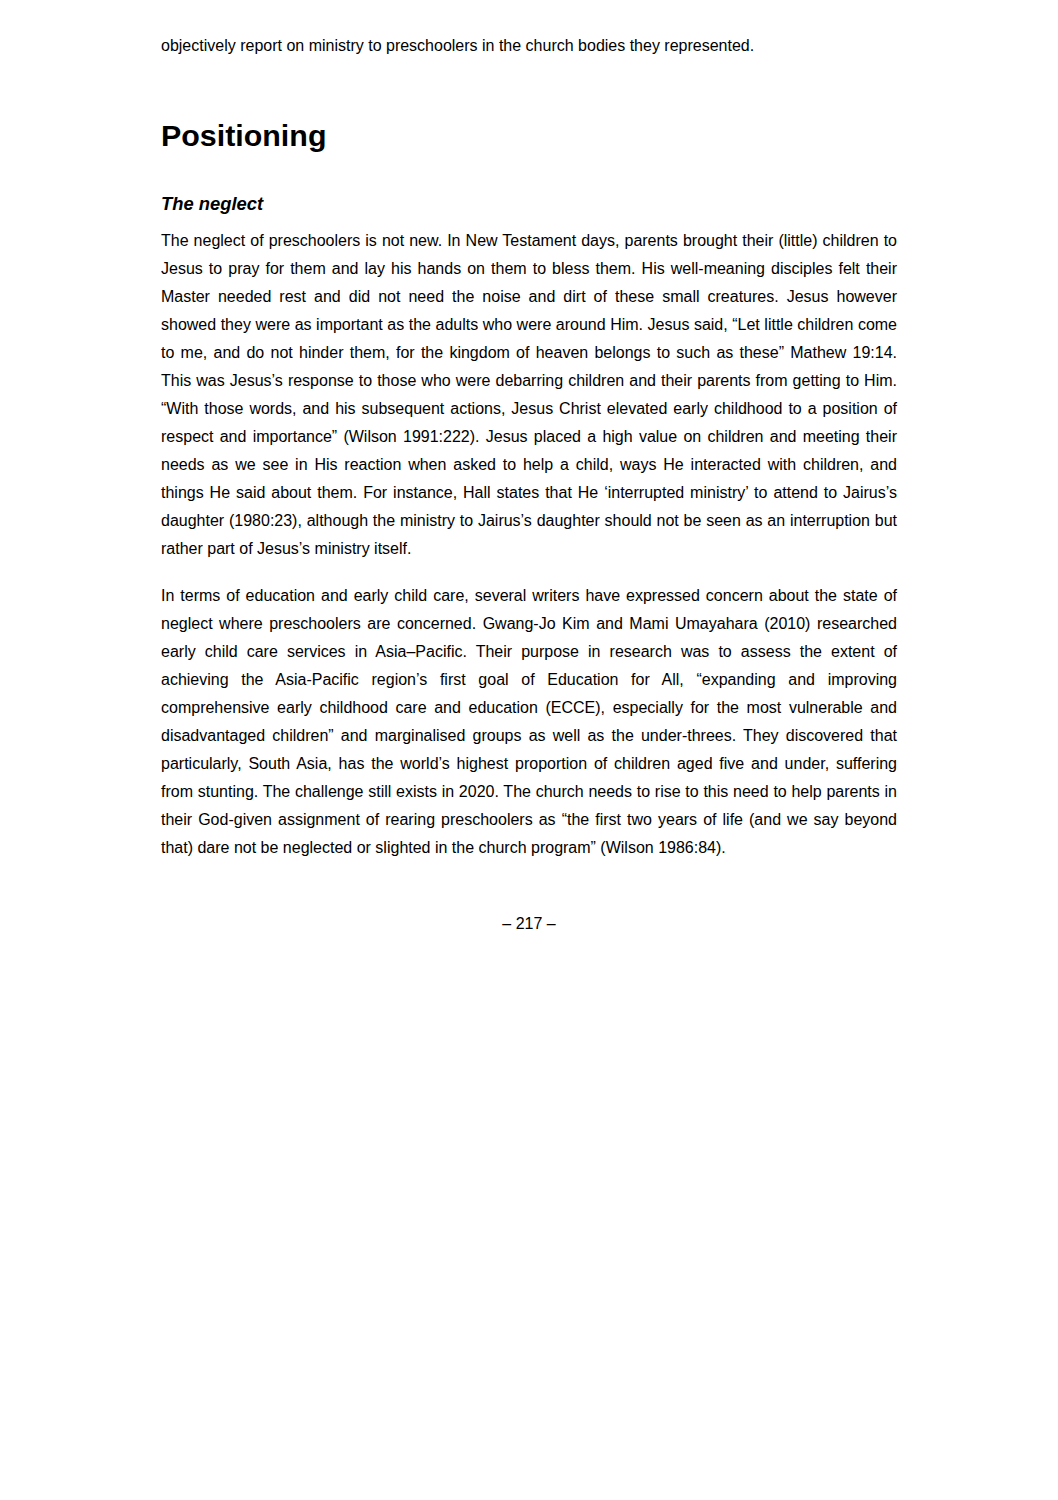objectively report on ministry to preschoolers in the church bodies they represented.
Positioning
The neglect
The neglect of preschoolers is not new. In New Testament days, parents brought their (little) children to Jesus to pray for them and lay his hands on them to bless them. His well-meaning disciples felt their Master needed rest and did not need the noise and dirt of these small creatures. Jesus however showed they were as important as the adults who were around Him. Jesus said, “Let little children come to me, and do not hinder them, for the kingdom of heaven belongs to such as these” Mathew 19:14. This was Jesus’s response to those who were debarring children and their parents from getting to Him. “With those words, and his subsequent actions, Jesus Christ elevated early childhood to a position of respect and importance” (Wilson 1991:222). Jesus placed a high value on children and meeting their needs as we see in His reaction when asked to help a child, ways He interacted with children, and things He said about them. For instance, Hall states that He ‘interrupted ministry’ to attend to Jairus’s daughter (1980:23), although the ministry to Jairus’s daughter should not be seen as an interruption but rather part of Jesus’s ministry itself.
In terms of education and early child care, several writers have expressed concern about the state of neglect where preschoolers are concerned. Gwang-Jo Kim and Mami Umayahara (2010) researched early child care services in Asia–Pacific. Their purpose in research was to assess the extent of achieving the Asia-Pacific region’s first goal of Education for All, “expanding and improving comprehensive early childhood care and education (ECCE), especially for the most vulnerable and disadvantaged children” and marginalised groups as well as the under-threes. They discovered that particularly, South Asia, has the world’s highest proportion of children aged five and under, suffering from stunting. The challenge still exists in 2020. The church needs to rise to this need to help parents in their God-given assignment of rearing preschoolers as “the first two years of life (and we say beyond that) dare not be neglected or slighted in the church program” (Wilson 1986:84).
– 217 –